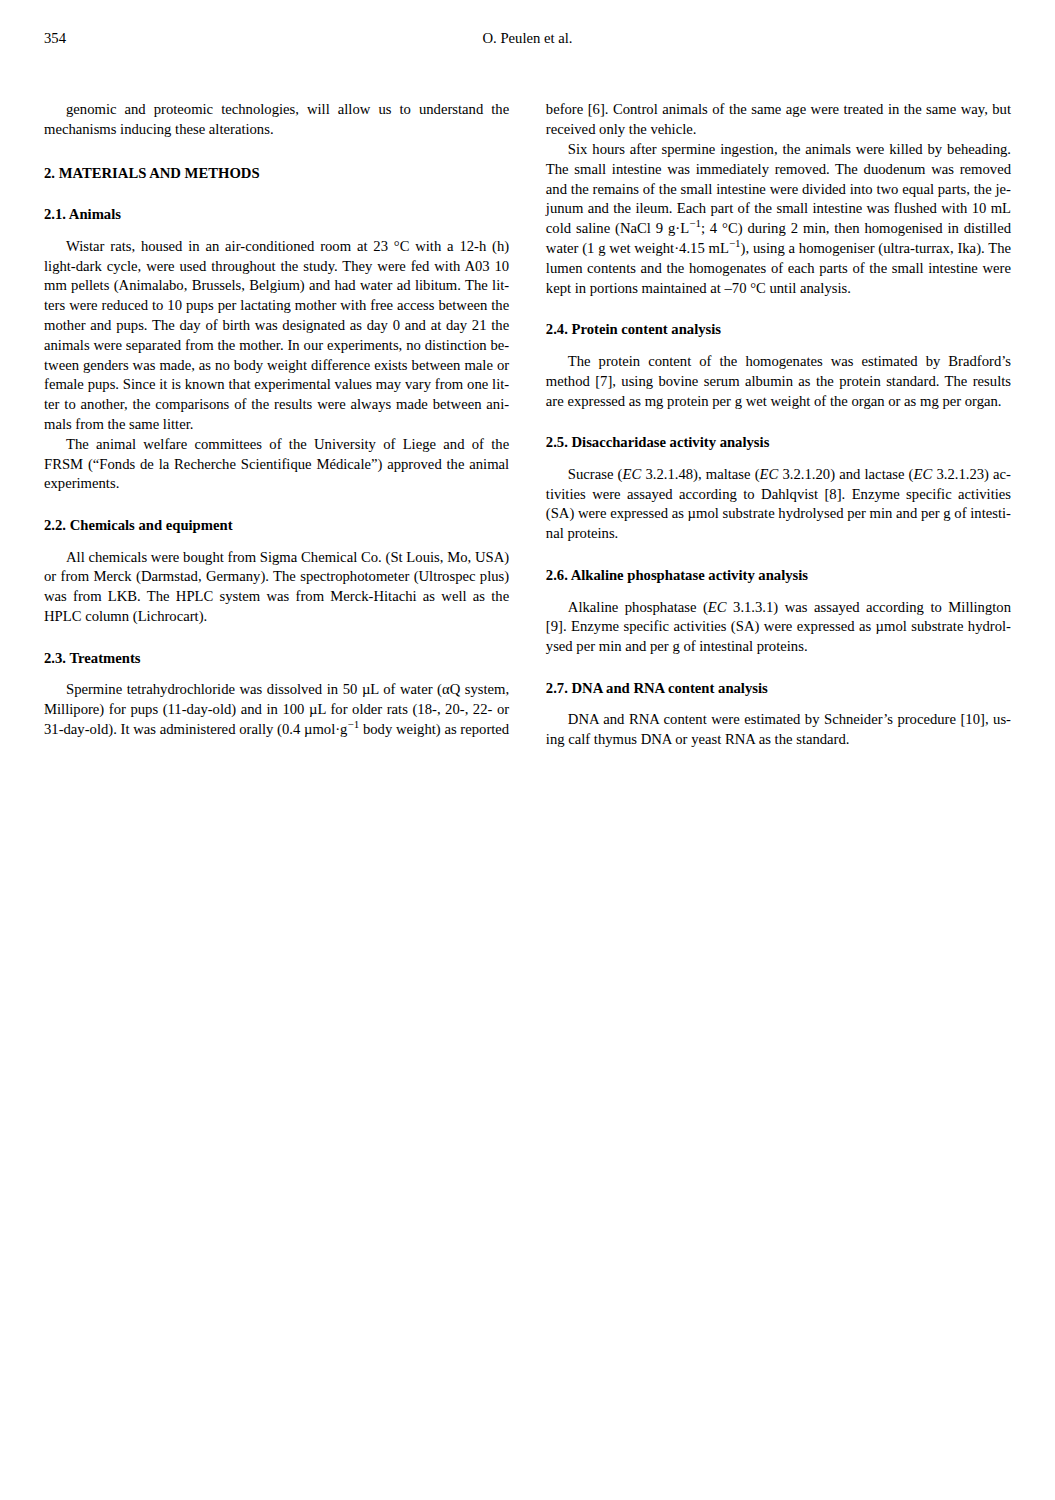354
O. Peulen et al.
genomic and proteomic technologies, will allow us to understand the mechanisms inducing these alterations.
2. MATERIALS AND METHODS
2.1. Animals
Wistar rats, housed in an air-conditioned room at 23 °C with a 12-h (h) light-dark cycle, were used throughout the study. They were fed with A03 10 mm pellets (Animalabo, Brussels, Belgium) and had water ad libitum. The litters were reduced to 10 pups per lactating mother with free access between the mother and pups. The day of birth was designated as day 0 and at day 21 the animals were separated from the mother. In our experiments, no distinction between genders was made, as no body weight difference exists between male or female pups. Since it is known that experimental values may vary from one litter to another, the comparisons of the results were always made between animals from the same litter.
The animal welfare committees of the University of Liege and of the FRSM (“Fonds de la Recherche Scientifique Médicale”) approved the animal experiments.
2.2. Chemicals and equipment
All chemicals were bought from Sigma Chemical Co. (St Louis, Mo, USA) or from Merck (Darmstad, Germany). The spectrophotometer (Ultrospec plus) was from LKB. The HPLC system was from Merck-Hitachi as well as the HPLC column (Lichrocart).
2.3. Treatments
Spermine tetrahydrochloride was dissolved in 50 µL of water (αQ system, Millipore) for pups (11-day-old) and in 100 µL for older rats (18-, 20-, 22- or 31-day-old). It was administered orally (0.4 µmol·g−1 body weight) as reported before [6]. Control animals of the same age were treated in the same way, but received only the vehicle.
Six hours after spermine ingestion, the animals were killed by beheading. The small intestine was immediately removed. The duodenum was removed and the remains of the small intestine were divided into two equal parts, the jejunum and the ileum. Each part of the small intestine was flushed with 10 mL cold saline (NaCl 9 g·L−1; 4 °C) during 2 min, then homogenised in distilled water (1 g wet weight·4.15 mL−1), using a homogeniser (ultra-turrax, Ika). The lumen contents and the homogenates of each parts of the small intestine were kept in portions maintained at –70 °C until analysis.
2.4. Protein content analysis
The protein content of the homogenates was estimated by Bradford’s method [7], using bovine serum albumin as the protein standard. The results are expressed as mg protein per g wet weight of the organ or as mg per organ.
2.5. Disaccharidase activity analysis
Sucrase (EC 3.2.1.48), maltase (EC 3.2.1.20) and lactase (EC 3.2.1.23) activities were assayed according to Dahlqvist [8]. Enzyme specific activities (SA) were expressed as µmol substrate hydrolysed per min and per g of intestinal proteins.
2.6. Alkaline phosphatase activity analysis
Alkaline phosphatase (EC 3.1.3.1) was assayed according to Millington [9]. Enzyme specific activities (SA) were expressed as µmol substrate hydrolysed per min and per g of intestinal proteins.
2.7. DNA and RNA content analysis
DNA and RNA content were estimated by Schneider’s procedure [10], using calf thymus DNA or yeast RNA as the standard.